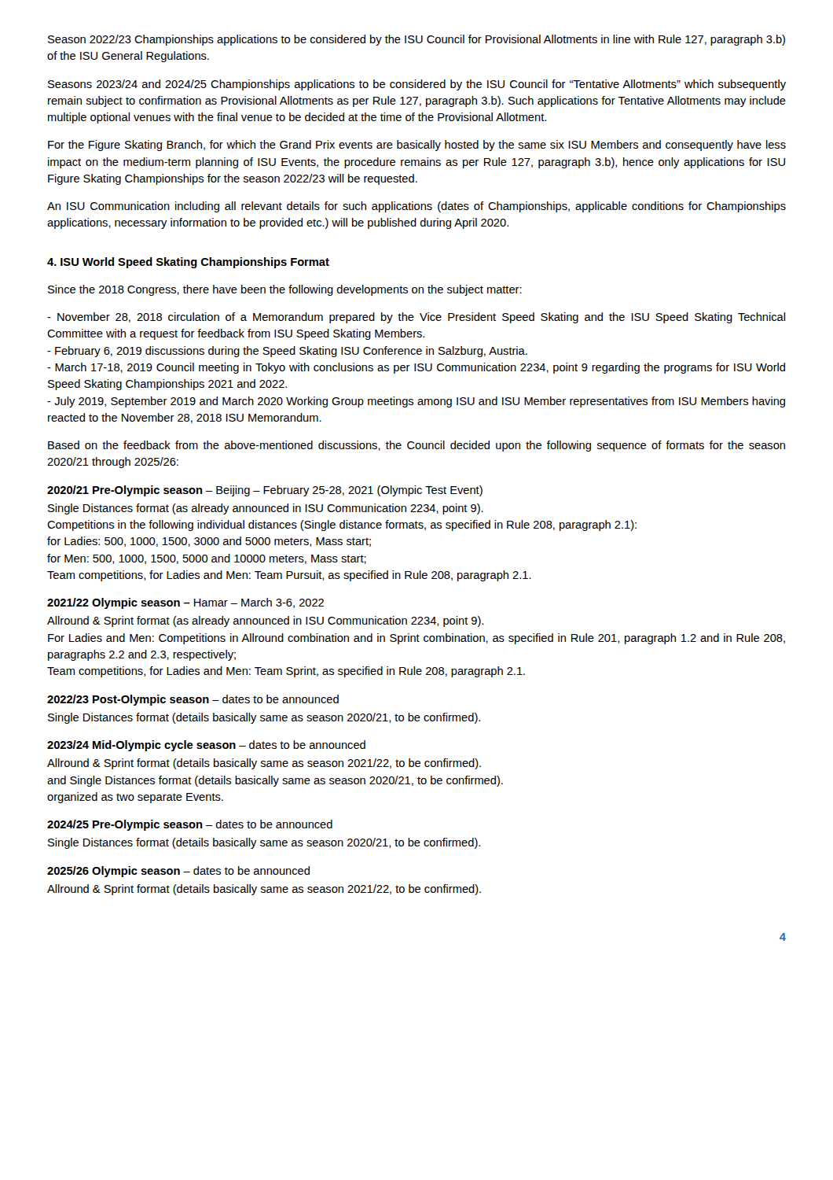Season 2022/23 Championships applications to be considered by the ISU Council for Provisional Allotments in line with Rule 127, paragraph 3.b) of the ISU General Regulations.
Seasons 2023/24 and 2024/25 Championships applications to be considered by the ISU Council for “Tentative Allotments” which subsequently remain subject to confirmation as Provisional Allotments as per Rule 127, paragraph 3.b). Such applications for Tentative Allotments may include multiple optional venues with the final venue to be decided at the time of the Provisional Allotment.
For the Figure Skating Branch, for which the Grand Prix events are basically hosted by the same six ISU Members and consequently have less impact on the medium-term planning of ISU Events, the procedure remains as per Rule 127, paragraph 3.b), hence only applications for ISU Figure Skating Championships for the season 2022/23 will be requested.
An ISU Communication including all relevant details for such applications (dates of Championships, applicable conditions for Championships applications, necessary information to be provided etc.) will be published during April 2020.
4. ISU World Speed Skating Championships Format
Since the 2018 Congress, there have been the following developments on the subject matter:
- November 28, 2018 circulation of a Memorandum prepared by the Vice President Speed Skating and the ISU Speed Skating Technical Committee with a request for feedback from ISU Speed Skating Members.
- February 6, 2019 discussions during the Speed Skating ISU Conference in Salzburg, Austria.
- March 17-18, 2019 Council meeting in Tokyo with conclusions as per ISU Communication 2234, point 9 regarding the programs for ISU World Speed Skating Championships 2021 and 2022.
- July 2019, September 2019 and March 2020 Working Group meetings among ISU and ISU Member representatives from ISU Members having reacted to the November 28, 2018 ISU Memorandum.
Based on the feedback from the above-mentioned discussions, the Council decided upon the following sequence of formats for the season 2020/21 through 2025/26:
2020/21 Pre-Olympic season – Beijing – February 25-28, 2021 (Olympic Test Event)
Single Distances format (as already announced in ISU Communication 2234, point 9).
Competitions in the following individual distances (Single distance formats, as specified in Rule 208, paragraph 2.1):
for Ladies: 500, 1000, 1500, 3000 and 5000 meters, Mass start;
for Men: 500, 1000, 1500, 5000 and 10000 meters, Mass start;
Team competitions, for Ladies and Men: Team Pursuit, as specified in Rule 208, paragraph 2.1.
2021/22 Olympic season – Hamar – March 3-6, 2022
Allround & Sprint format (as already announced in ISU Communication 2234, point 9).
For Ladies and Men: Competitions in Allround combination and in Sprint combination, as specified in Rule 201, paragraph 1.2 and in Rule 208, paragraphs 2.2 and 2.3, respectively;
Team competitions, for Ladies and Men: Team Sprint, as specified in Rule 208, paragraph 2.1.
2022/23 Post-Olympic season – dates to be announced
Single Distances format (details basically same as season 2020/21, to be confirmed).
2023/24 Mid-Olympic cycle season – dates to be announced
Allround & Sprint format (details basically same as season 2021/22, to be confirmed).
and Single Distances format (details basically same as season 2020/21, to be confirmed).
organized as two separate Events.
2024/25 Pre-Olympic season – dates to be announced
Single Distances format (details basically same as season 2020/21, to be confirmed).
2025/26 Olympic season – dates to be announced
Allround & Sprint format (details basically same as season 2021/22, to be confirmed).
4